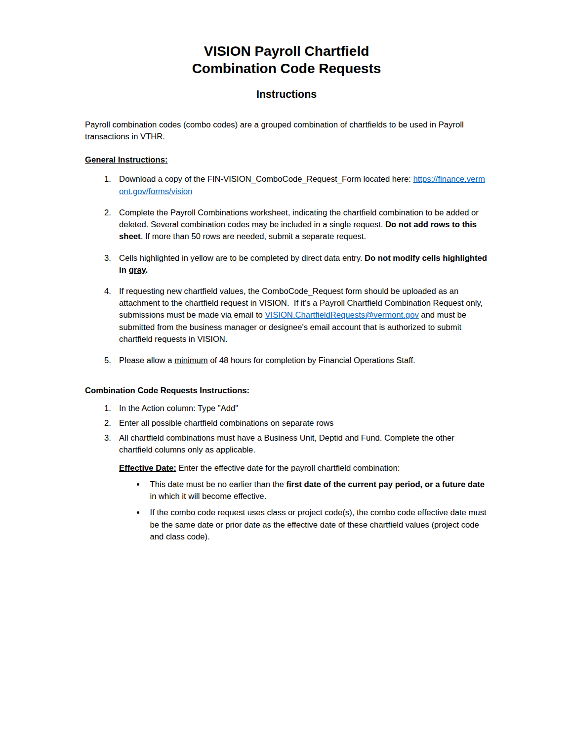VISION Payroll Chartfield
Combination Code Requests
Instructions
Payroll combination codes (combo codes) are a grouped combination of chartfields to be used in Payroll transactions in VTHR.
General Instructions:
Download a copy of the FIN-VISION_ComboCode_Request_Form located here: https://finance.vermont.gov/forms/vision
Complete the Payroll Combinations worksheet, indicating the chartfield combination to be added or deleted. Several combination codes may be included in a single request. Do not add rows to this sheet. If more than 50 rows are needed, submit a separate request.
Cells highlighted in yellow are to be completed by direct data entry. Do not modify cells highlighted in gray.
If requesting new chartfield values, the ComboCode_Request form should be uploaded as an attachment to the chartfield request in VISION. If it's a Payroll Chartfield Combination Request only, submissions must be made via email to VISION.ChartfieldRequests@vermont.gov and must be submitted from the business manager or designee's email account that is authorized to submit chartfield requests in VISION.
Please allow a minimum of 48 hours for completion by Financial Operations Staff.
Combination Code Requests Instructions:
In the Action column: Type "Add"
Enter all possible chartfield combinations on separate rows
All chartfield combinations must have a Business Unit, Deptid and Fund. Complete the other chartfield columns only as applicable.
Effective Date: Enter the effective date for the payroll chartfield combination:
This date must be no earlier than the first date of the current pay period, or a future date in which it will become effective.
If the combo code request uses class or project code(s), the combo code effective date must be the same date or prior date as the effective date of these chartfield values (project code and class code).